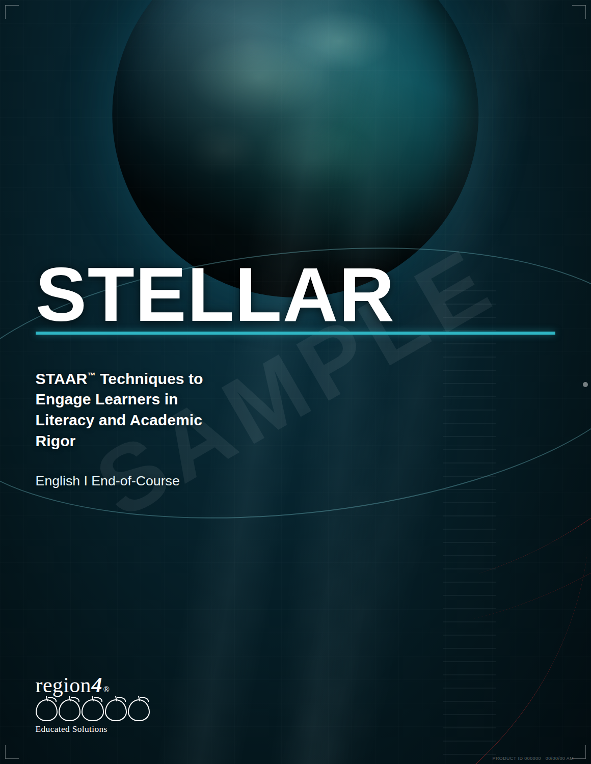SAMPLE
Stellar
STAAR™ Techniques to Engage Learners in Literacy and Academic Rigor
English I End-of-Course
region4®
Educated Solutions
PRODUCT ID 000000 00/00/00 AM